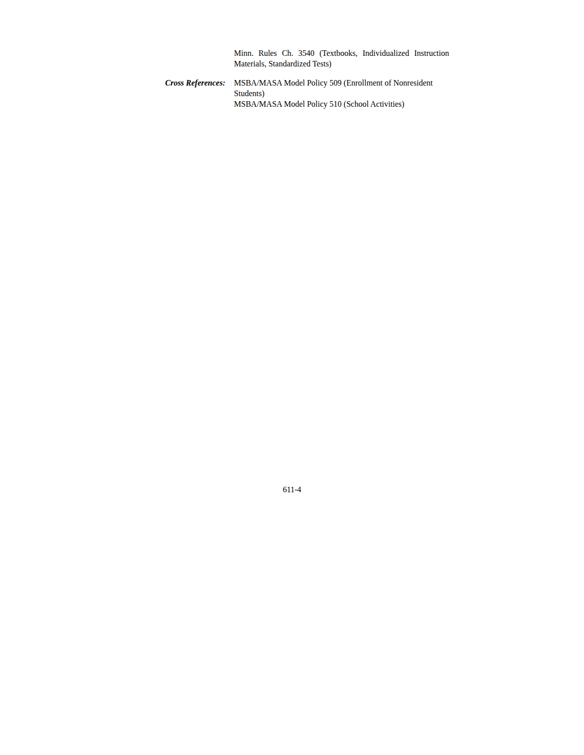Minn. Rules Ch. 3540 (Textbooks, Individualized Instruction Materials, Standardized Tests)
Cross References:
MSBA/MASA Model Policy 509 (Enrollment of Nonresident Students)
MSBA/MASA Model Policy 510 (School Activities)
611-4